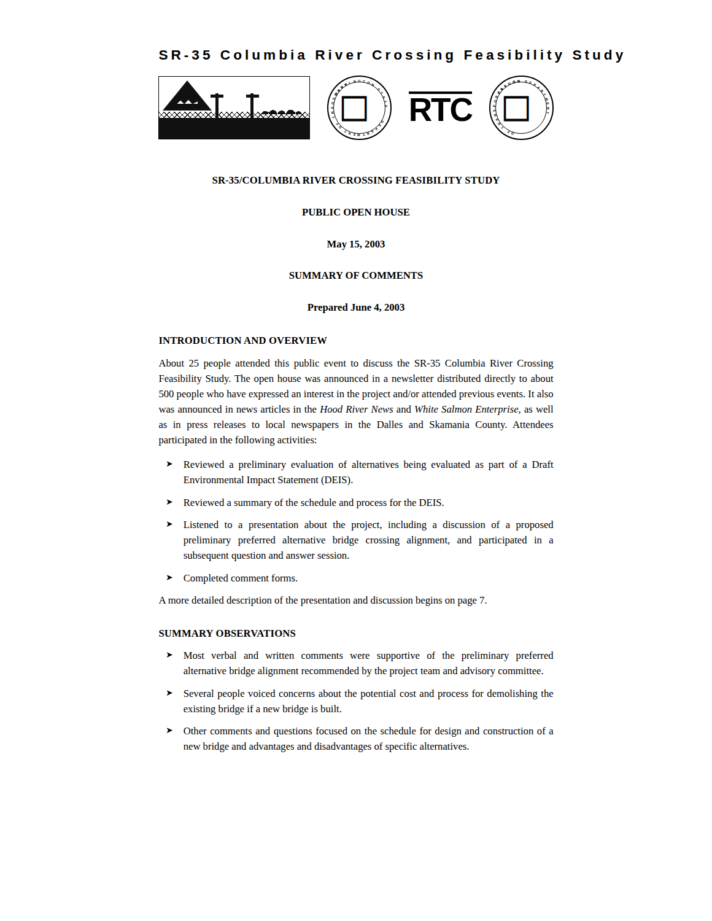SR-35 Columbia River Crossing Feasibility Study
∧∧∧
W A S H I N G T O N S T A T E D E P A R T M E N T O F T R A N S P O R T
⃞
RTC
O R E G O N D E P A R T M E N T O F T R A N S P O R T A T I O N
⃞
SR-35/COLUMBIA RIVER CROSSING FEASIBILITY STUDY
PUBLIC OPEN HOUSE
May 15, 2003
SUMMARY OF COMMENTS
Prepared June 4, 2003
INTRODUCTION AND OVERVIEW
About 25 people attended this public event to discuss the SR-35 Columbia River Crossing Feasibility Study. The open house was announced in a newsletter distributed directly to about 500 people who have expressed an interest in the project and/or attended previous events. It also was announced in news articles in the Hood River News and White Salmon Enterprise, as well as in press releases to local newspapers in the Dalles and Skamania County. Attendees participated in the following activities:
Reviewed a preliminary evaluation of alternatives being evaluated as part of a Draft Environmental Impact Statement (DEIS).
Reviewed a summary of the schedule and process for the DEIS.
Listened to a presentation about the project, including a discussion of a proposed preliminary preferred alternative bridge crossing alignment, and participated in a subsequent question and answer session.
Completed comment forms.
A more detailed description of the presentation and discussion begins on page 7.
SUMMARY OBSERVATIONS
Most verbal and written comments were supportive of the preliminary preferred alternative bridge alignment recommended by the project team and advisory committee.
Several people voiced concerns about the potential cost and process for demolishing the existing bridge if a new bridge is built.
Other comments and questions focused on the schedule for design and construction of a new bridge and advantages and disadvantages of specific alternatives.